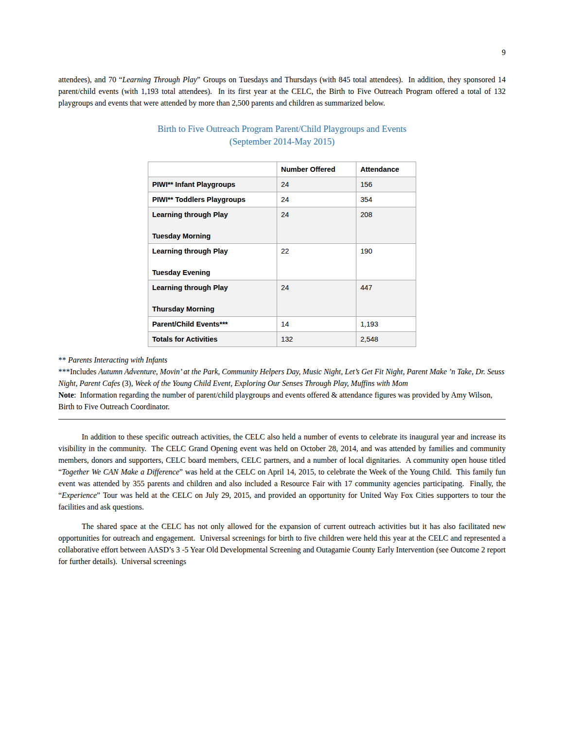9
attendees), and 70 “Learning Through Play” Groups on Tuesdays and Thursdays (with 845 total attendees). In addition, they sponsored 14 parent/child events (with 1,193 total attendees). In its first year at the CELC, the Birth to Five Outreach Program offered a total of 132 playgroups and events that were attended by more than 2,500 parents and children as summarized below.
Birth to Five Outreach Program Parent/Child Playgroups and Events
(September 2014-May 2015)
| | Number Offered | Attendance |
| PIWI** Infant Playgroups | 24 | 156 |
| PIWI** Toddlers Playgroups | 24 | 354 |
| Learning through Play Tuesday Morning | 24 | 208 |
| Learning through Play Tuesday Evening | 22 | 190 |
| Learning through Play Thursday Morning | 24 | 447 |
| Parent/Child Events*** | 14 | 1,193 |
| Totals for Activities | 132 | 2,548 |
** Parents Interacting with Infants
***Includes Autumn Adventure, Movin’ at the Park, Community Helpers Day, Music Night, Let’s Get Fit Night, Parent Make ’n Take, Dr. Seuss Night, Parent Cafes (3), Week of the Young Child Event, Exploring Our Senses Through Play, Muffins with Mom
Note: Information regarding the number of parent/child playgroups and events offered & attendance figures was provided by Amy Wilson, Birth to Five Outreach Coordinator.
In addition to these specific outreach activities, the CELC also held a number of events to celebrate its inaugural year and increase its visibility in the community. The CELC Grand Opening event was held on October 28, 2014, and was attended by families and community members, donors and supporters, CELC board members, CELC partners, and a number of local dignitaries. A community open house titled “Together We CAN Make a Difference” was held at the CELC on April 14, 2015, to celebrate the Week of the Young Child. This family fun event was attended by 355 parents and children and also included a Resource Fair with 17 community agencies participating. Finally, the “Experience” Tour was held at the CELC on July 29, 2015, and provided an opportunity for United Way Fox Cities supporters to tour the facilities and ask questions.
The shared space at the CELC has not only allowed for the expansion of current outreach activities but it has also facilitated new opportunities for outreach and engagement. Universal screenings for birth to five children were held this year at the CELC and represented a collaborative effort between AASD’s 3 -5 Year Old Developmental Screening and Outagamie County Early Intervention (see Outcome 2 report for further details). Universal screenings